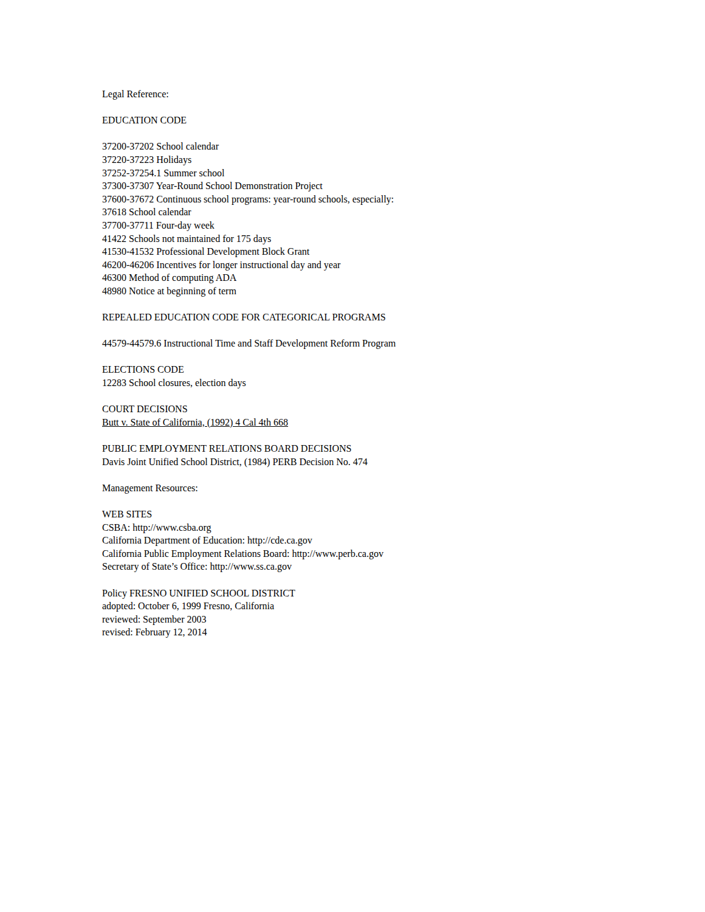Legal Reference:
EDUCATION CODE
37200-37202 School calendar
37220-37223 Holidays
37252-37254.1 Summer school
37300-37307 Year-Round School Demonstration Project
37600-37672 Continuous school programs: year-round schools, especially:
37618 School calendar
37700-37711 Four-day week
41422 Schools not maintained for 175 days
41530-41532 Professional Development Block Grant
46200-46206 Incentives for longer instructional day and year
46300 Method of computing ADA
48980 Notice at beginning of term
REPEALED EDUCATION CODE FOR CATEGORICAL PROGRAMS
44579-44579.6 Instructional Time and Staff Development Reform Program
ELECTIONS CODE
12283 School closures, election days
COURT DECISIONS
Butt v. State of California, (1992) 4 Cal 4th 668
PUBLIC EMPLOYMENT RELATIONS BOARD DECISIONS
Davis Joint Unified School District, (1984) PERB Decision No. 474
Management Resources:
WEB SITES
CSBA: http://www.csba.org
California Department of Education: http://cde.ca.gov
California Public Employment Relations Board: http://www.perb.ca.gov
Secretary of State’s Office: http://www.ss.ca.gov
Policy FRESNO UNIFIED SCHOOL DISTRICT
adopted: October 6, 1999 Fresno, California
reviewed: September 2003
revised: February 12, 2014